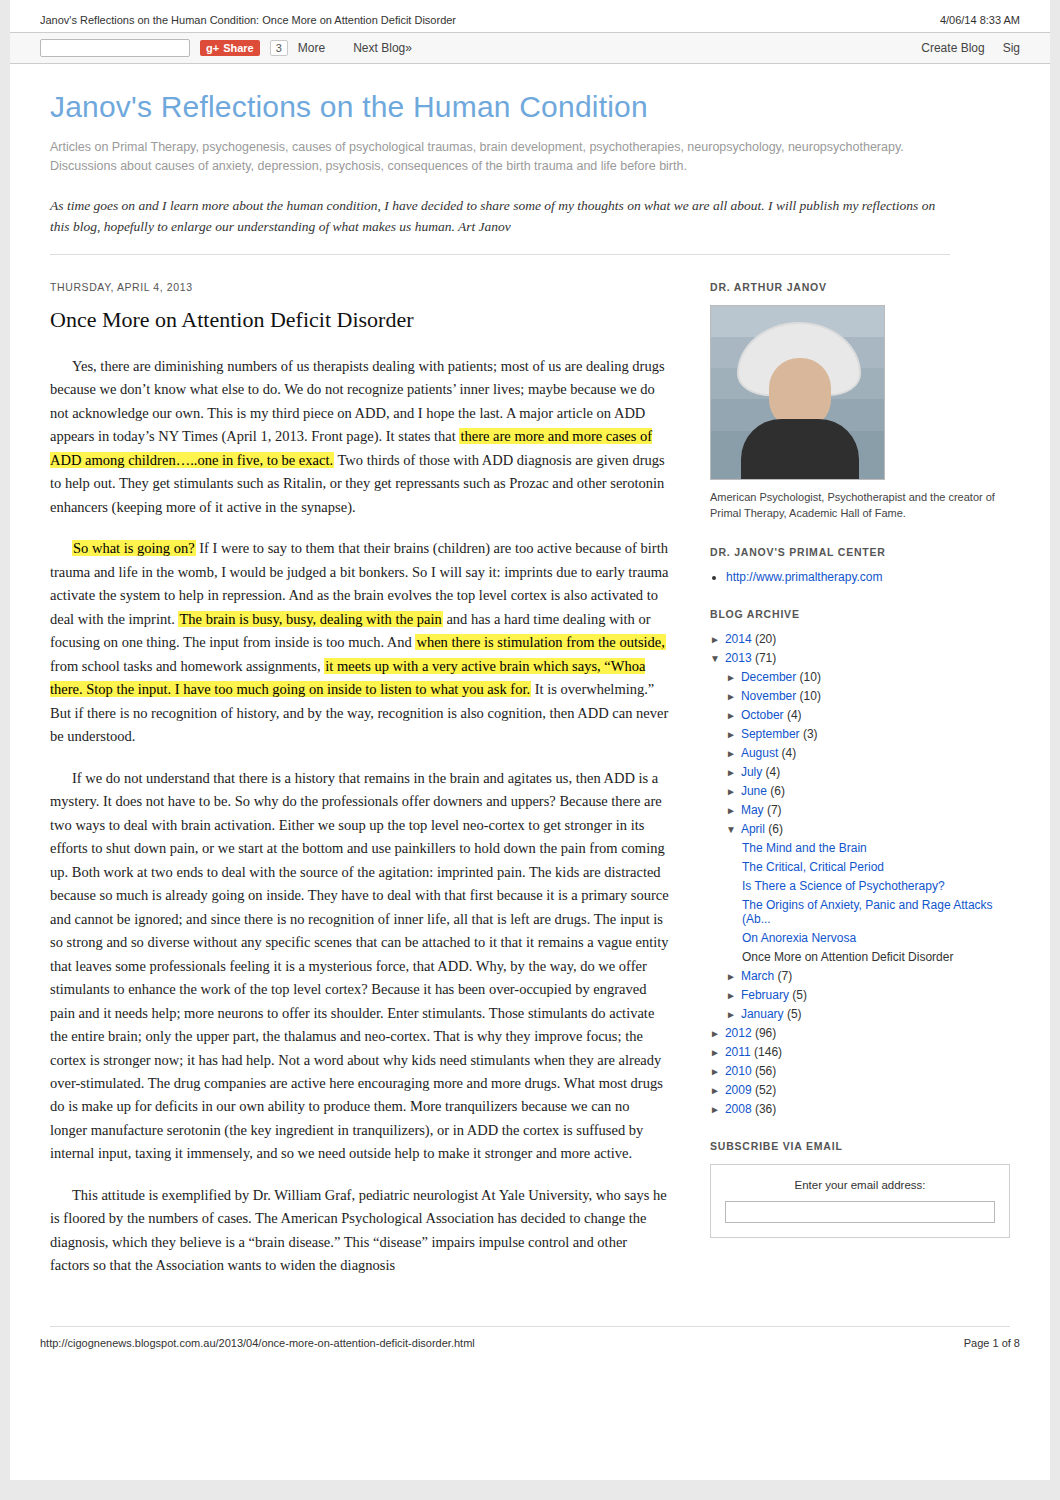Janov's Reflections on the Human Condition: Once More on Attention Deficit Disorder
4/06/14 8:33 AM
g+ Share 3 More Next Blog»
Create Blog Sig
Janov's Reflections on the Human Condition
Articles on Primal Therapy, psychogenesis, causes of psychological traumas, brain development, psychotherapies, neuropsychology, neuropsychotherapy. Discussions about causes of anxiety, depression, psychosis, consequences of the birth trauma and life before birth.
As time goes on and I learn more about the human condition, I have decided to share some of my thoughts on what we are all about. I will publish my reflections on this blog, hopefully to enlarge our understanding of what makes us human. Art Janov
THURSDAY, APRIL 4, 2013
Once More on Attention Deficit Disorder
Yes, there are diminishing numbers of us therapists dealing with patients; most of us are dealing drugs because we don’t know what else to do. We do not recognize patients’ inner lives; maybe because we do not acknowledge our own. This is my third piece on ADD, and I hope the last. A major article on ADD appears in today’s NY Times (April 1, 2013. Front page). It states that there are more and more cases of ADD among children…..one in five, to be exact. Two thirds of those with ADD diagnosis are given drugs to help out. They get stimulants such as Ritalin, or they get repressants such as Prozac and other serotonin enhancers (keeping more of it active in the synapse).
So what is going on? If I were to say to them that their brains (children) are too active because of birth trauma and life in the womb, I would be judged a bit bonkers. So I will say it: imprints due to early trauma activate the system to help in repression. And as the brain evolves the top level cortex is also activated to deal with the imprint. The brain is busy, busy, dealing with the pain and has a hard time dealing with or focusing on one thing. The input from inside is too much. And when there is stimulation from the outside, from school tasks and homework assignments, it meets up with a very active brain which says, “Whoa there. Stop the input. I have too much going on inside to listen to what you ask for. It is overwhelming.” But if there is no recognition of history, and by the way, recognition is also cognition, then ADD can never be understood.
If we do not understand that there is a history that remains in the brain and agitates us, then ADD is a mystery. It does not have to be. So why do the professionals offer downers and uppers? Because there are two ways to deal with brain activation. Either we soup up the top level neo-cortex to get stronger in its efforts to shut down pain, or we start at the bottom and use painkillers to hold down the pain from coming up. Both work at two ends to deal with the source of the agitation: imprinted pain. The kids are distracted because so much is already going on inside. They have to deal with that first because it is a primary source and cannot be ignored; and since there is no recognition of inner life, all that is left are drugs. The input is so strong and so diverse without any specific scenes that can be attached to it that it remains a vague entity that leaves some professionals feeling it is a mysterious force, that ADD. Why, by the way, do we offer stimulants to enhance the work of the top level cortex? Because it has been over-occupied by engraved pain and it needs help; more neurons to offer its shoulder. Enter stimulants. Those stimulants do activate the entire brain; only the upper part, the thalamus and neo-cortex. That is why they improve focus; the cortex is stronger now; it has had help. Not a word about why kids need stimulants when they are already over-stimulated. The drug companies are active here encouraging more and more drugs. What most drugs do is make up for deficits in our own ability to produce them. More tranquilizers because we can no longer manufacture serotonin (the key ingredient in tranquilizers), or in ADD the cortex is suffused by internal input, taxing it immensely, and so we need outside help to make it stronger and more active.
This attitude is exemplified by Dr. William Graf, pediatric neurologist At Yale University, who says he is floored by the numbers of cases. The American Psychological Association has decided to change the diagnosis, which they believe is a “brain disease.” This “disease” impairs impulse control and other factors so that the Association wants to widen the diagnosis
DR. ARTHUR JANOV
American Psychologist, Psychotherapist and the creator of Primal Therapy, Academic Hall of Fame.
DR. JANOV'S PRIMAL CENTER
http://www.primaltherapy.com
BLOG ARCHIVE
►2014 (20)
▼2013 (71)
►December (10)
►November (10)
►October (4)
►September (3)
►August (4)
►July (4)
►June (6)
►May (7)
▼April (6)
The Mind and the Brain
The Critical, Critical Period
Is There a Science of Psychotherapy?
The Origins of Anxiety, Panic and Rage Attacks (Ab...
On Anorexia Nervosa
Once More on Attention Deficit Disorder
►March (7)
►February (5)
►January (5)
►2012 (96)
►2011 (146)
►2010 (56)
►2009 (52)
►2008 (36)
SUBSCRIBE VIA EMAIL
Enter your email address:
http://cigognenews.blogspot.com.au/2013/04/once-more-on-attention-deficit-disorder.html
Page 1 of 8